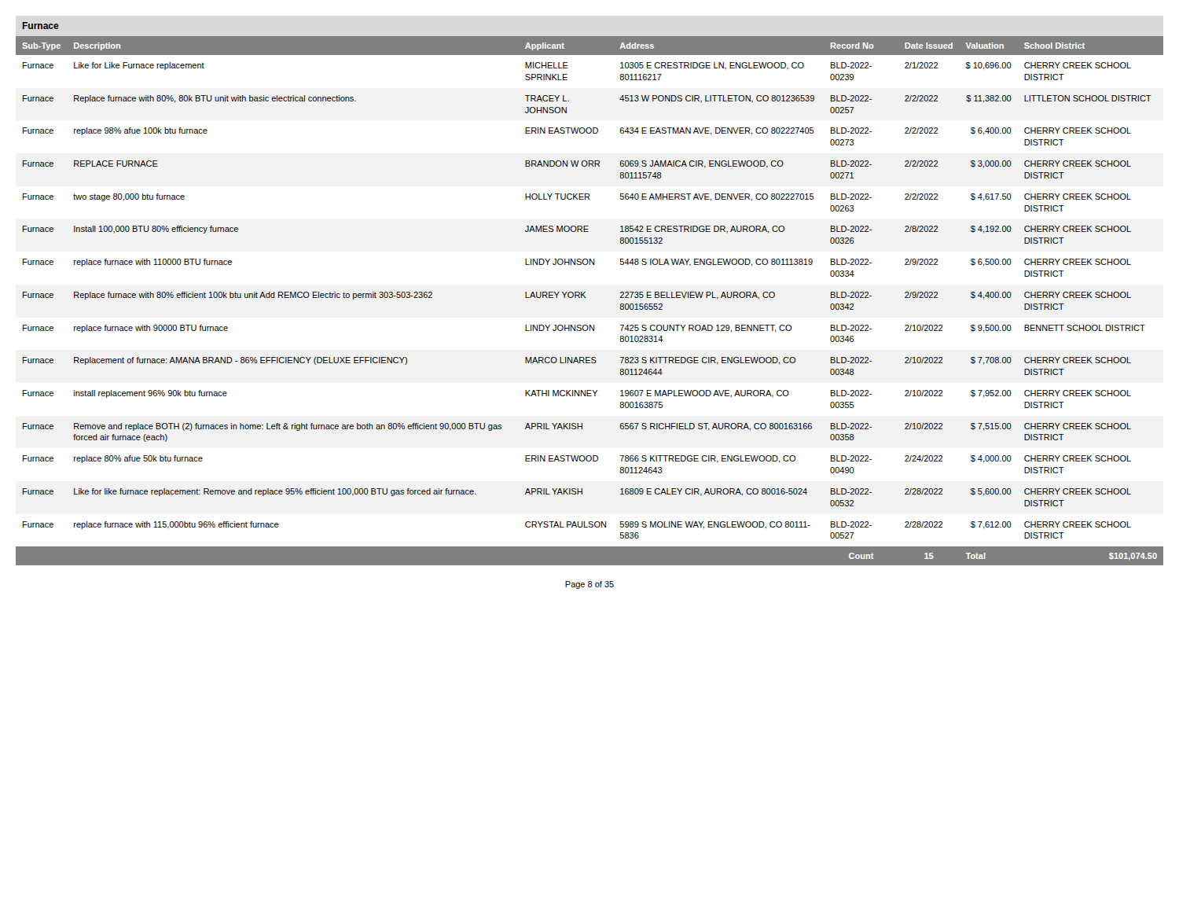Furnace
| Sub-Type | Description | Applicant | Address | Record No | Date Issued | Valuation | School District |
| --- | --- | --- | --- | --- | --- | --- | --- |
| Furnace | Like for Like Furnace replacement | MICHELLE SPRINKLE | 10305 E CRESTRIDGE LN, ENGLEWOOD, CO 801116217 | BLD-2022-00239 | 2/1/2022 | $ 10,696.00 | CHERRY CREEK SCHOOL DISTRICT |
| Furnace | Replace furnace with 80%, 80k BTU unit with basic electrical connections. | TRACEY L. JOHNSON | 4513 W PONDS CIR, LITTLETON, CO 801236539 | BLD-2022-00257 | 2/2/2022 | $ 11,382.00 | LITTLETON SCHOOL DISTRICT |
| Furnace | replace 98% afue 100k btu furnace | ERIN EASTWOOD | 6434 E EASTMAN AVE, DENVER, CO 802227405 | BLD-2022-00273 | 2/2/2022 | $ 6,400.00 | CHERRY CREEK SCHOOL DISTRICT |
| Furnace | REPLACE FURNACE | BRANDON W ORR | 6069 S JAMAICA CIR, ENGLEWOOD, CO 801115748 | BLD-2022-00271 | 2/2/2022 | $ 3,000.00 | CHERRY CREEK SCHOOL DISTRICT |
| Furnace | two stage 80,000 btu furnace | HOLLY TUCKER | 5640 E AMHERST AVE, DENVER, CO 802227015 | BLD-2022-00263 | 2/2/2022 | $ 4,617.50 | CHERRY CREEK SCHOOL DISTRICT |
| Furnace | Install 100,000 BTU 80% efficiency furnace | JAMES MOORE | 18542 E CRESTRIDGE DR, AURORA, CO 800155132 | BLD-2022-00326 | 2/8/2022 | $ 4,192.00 | CHERRY CREEK SCHOOL DISTRICT |
| Furnace | replace furnace with 110000 BTU furnace | LINDY JOHNSON | 5448 S IOLA WAY, ENGLEWOOD, CO 801113819 | BLD-2022-00334 | 2/9/2022 | $ 6,500.00 | CHERRY CREEK SCHOOL DISTRICT |
| Furnace | Replace furnace with 80% efficient 100k btu unit Add REMCO Electric to permit 303-503-2362 | LAUREY YORK | 22735 E BELLEVIEW PL, AURORA, CO 800156552 | BLD-2022-00342 | 2/9/2022 | $ 4,400.00 | CHERRY CREEK SCHOOL DISTRICT |
| Furnace | replace furnace with 90000 BTU furnace | LINDY JOHNSON | 7425 S COUNTY ROAD 129, BENNETT, CO 801028314 | BLD-2022-00346 | 2/10/2022 | $ 9,500.00 | BENNETT SCHOOL DISTRICT |
| Furnace | Replacement of furnace: AMANA BRAND - 86% EFFICIENCY (DELUXE EFFICIENCY) | MARCO LINARES | 7823 S KITTREDGE CIR, ENGLEWOOD, CO 801124644 | BLD-2022-00348 | 2/10/2022 | $ 7,708.00 | CHERRY CREEK SCHOOL DISTRICT |
| Furnace | install replacement 96% 90k btu furnace | KATHI MCKINNEY | 19607 E MAPLEWOOD AVE, AURORA, CO 800163875 | BLD-2022-00355 | 2/10/2022 | $ 7,952.00 | CHERRY CREEK SCHOOL DISTRICT |
| Furnace | Remove and replace BOTH (2) furnaces in home: Left & right furnace are both an 80% efficient 90,000 BTU gas forced air furnace (each) | APRIL YAKISH | 6567 S RICHFIELD ST, AURORA, CO 800163166 | BLD-2022-00358 | 2/10/2022 | $ 7,515.00 | CHERRY CREEK SCHOOL DISTRICT |
| Furnace | replace 80% afue 50k btu furnace | ERIN EASTWOOD | 7866 S KITTREDGE CIR, ENGLEWOOD, CO 801124643 | BLD-2022-00490 | 2/24/2022 | $ 4,000.00 | CHERRY CREEK SCHOOL DISTRICT |
| Furnace | Like for like furnace replacement: Remove and replace 95% efficient 100,000 BTU gas forced air furnace. | APRIL YAKISH | 16809 E CALEY CIR, AURORA, CO 80016-5024 | BLD-2022-00532 | 2/28/2022 | $ 5,600.00 | CHERRY CREEK SCHOOL DISTRICT |
| Furnace | replace furnace with 115,000btu 96% efficient furnace | CRYSTAL PAULSON | 5989 S MOLINE WAY, ENGLEWOOD, CO 80111-5836 | BLD-2022-00527 | 2/28/2022 | $ 7,612.00 | CHERRY CREEK SCHOOL DISTRICT |
| | | | | Count | 15 | Total | $101,074.50 |
Page 8 of 35